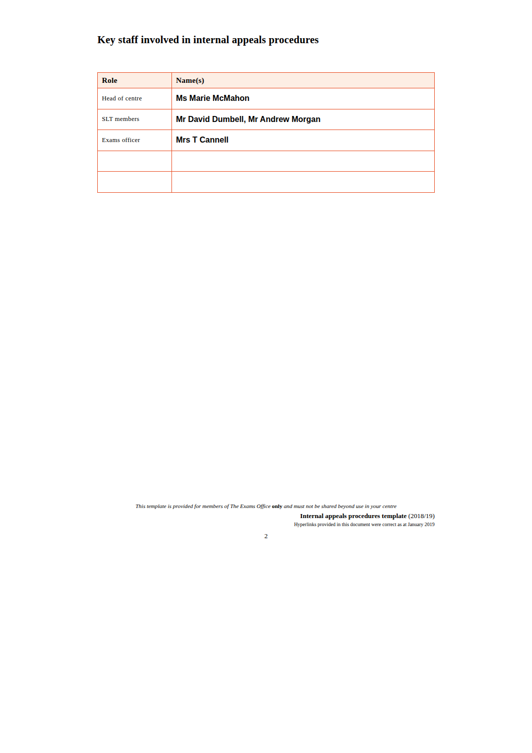Key staff involved in internal appeals procedures
| Role | Name(s) |
| --- | --- |
| Head of centre | Ms Marie McMahon |
| SLT members | Mr David Dumbell, Mr Andrew Morgan |
| Exams officer | Mrs T Cannell |
This template is provided for members of The Exams Office only and must not be shared beyond use in your centre
Internal appeals procedures template (2018/19)
Hyperlinks provided in this document were correct as at January 2019
2